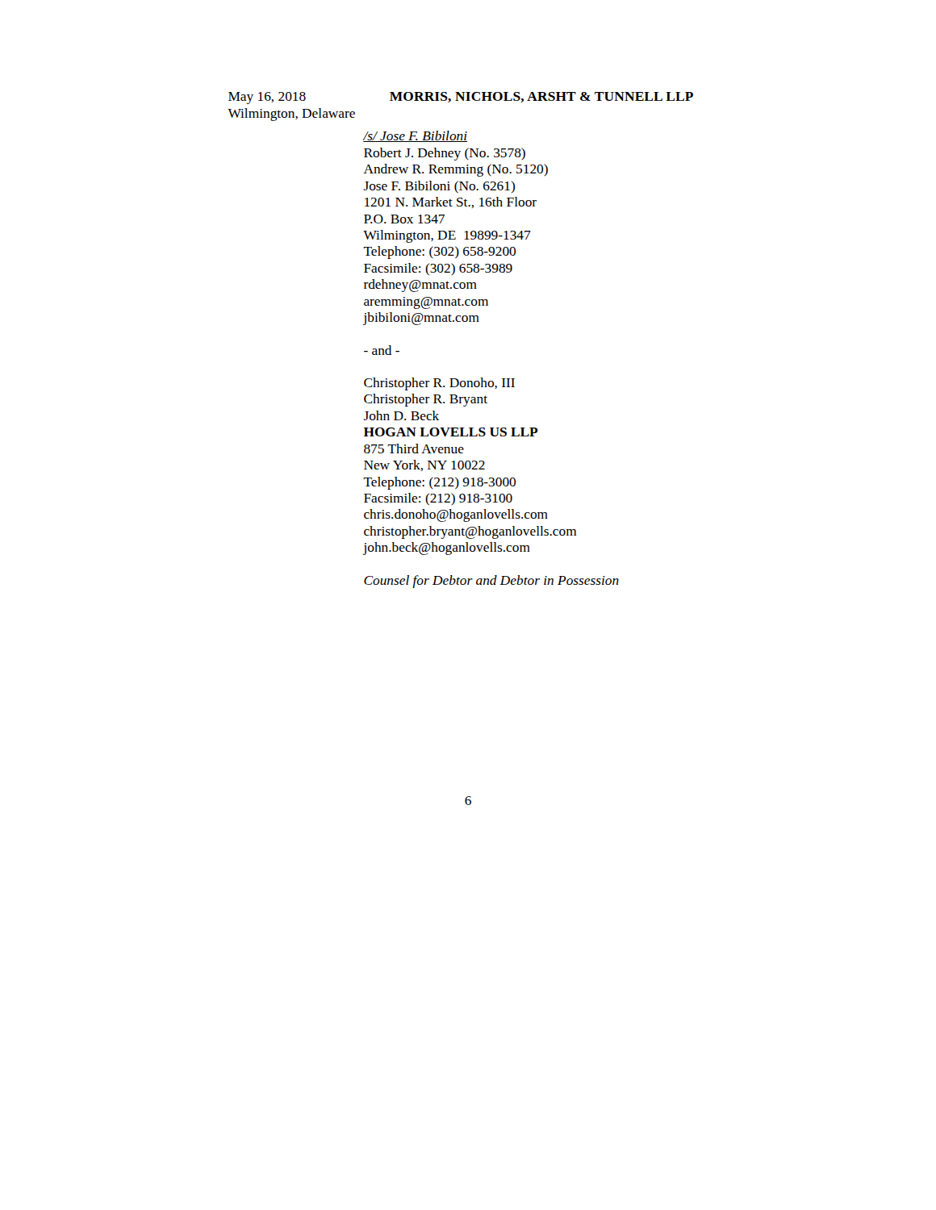| May 16, 2018 Wilmington, Delaware | MORRIS, NICHOLS, ARSHT & TUNNELL LLP /s/ Jose F. Bibiloni Robert J. Dehney (No. 3578) Andrew R. Remming (No. 5120) Jose F. Bibiloni (No. 6261) 1201 N. Market St., 16th Floor P.O. Box 1347 Wilmington, DE 19899-1347 Telephone: (302) 658-9200 Facsimile: (302) 658-3989 rdehney@mnat.com aremming@mnat.com jbibiloni@mnat.com - and - Christopher R. Donoho, III Christopher R. Bryant John D. Beck HOGAN LOVELLS US LLP 875 Third Avenue New York, NY 10022 Telephone: (212) 918-3000 Facsimile: (212) 918-3100 chris.donoho@hoganlovells.com christopher.bryant@hoganlovells.com john.beck@hoganlovells.com Counsel for Debtor and Debtor in Possession |
6